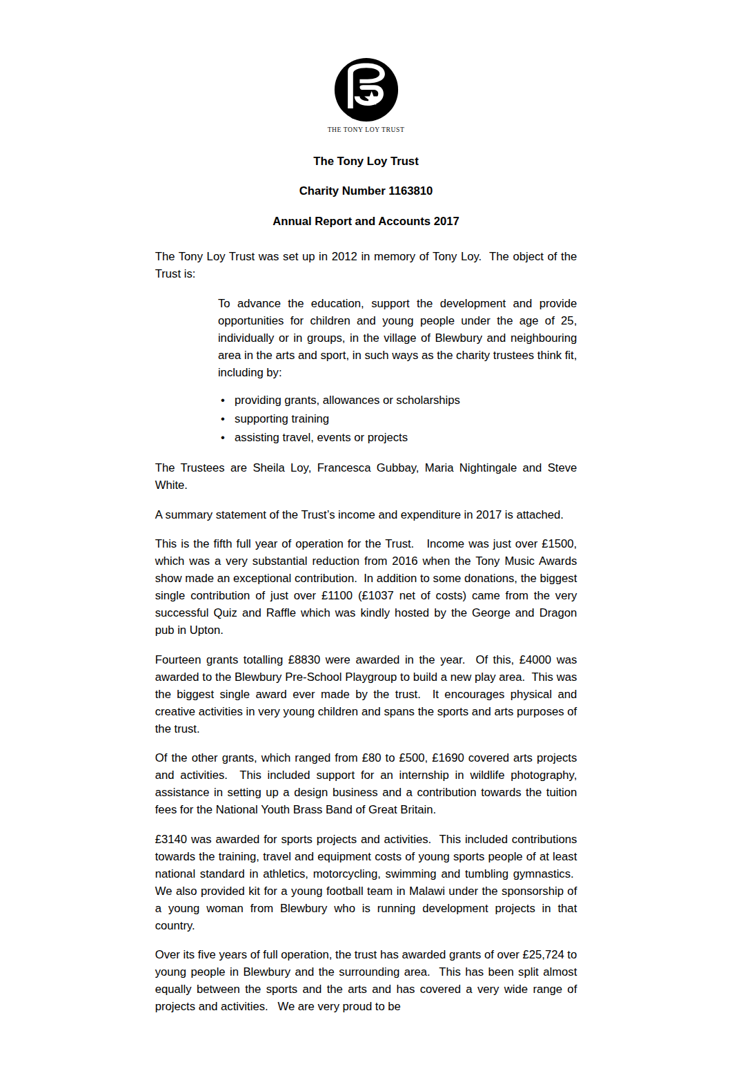THE TONY LOY TRUST
The Tony Loy Trust
Charity Number 1163810
Annual Report and Accounts 2017
The Tony Loy Trust was set up in 2012 in memory of Tony Loy. The object of the Trust is:
To advance the education, support the development and provide opportunities for children and young people under the age of 25, individually or in groups, in the village of Blewbury and neighbouring area in the arts and sport, in such ways as the charity trustees think fit, including by:
providing grants, allowances or scholarships
supporting training
assisting travel, events or projects
The Trustees are Sheila Loy, Francesca Gubbay, Maria Nightingale and Steve White.
A summary statement of the Trust’s income and expenditure in 2017 is attached.
This is the fifth full year of operation for the Trust. Income was just over £1500, which was a very substantial reduction from 2016 when the Tony Music Awards show made an exceptional contribution. In addition to some donations, the biggest single contribution of just over £1100 (£1037 net of costs) came from the very successful Quiz and Raffle which was kindly hosted by the George and Dragon pub in Upton.
Fourteen grants totalling £8830 were awarded in the year. Of this, £4000 was awarded to the Blewbury Pre-School Playgroup to build a new play area. This was the biggest single award ever made by the trust. It encourages physical and creative activities in very young children and spans the sports and arts purposes of the trust.
Of the other grants, which ranged from £80 to £500, £1690 covered arts projects and activities. This included support for an internship in wildlife photography, assistance in setting up a design business and a contribution towards the tuition fees for the National Youth Brass Band of Great Britain.
£3140 was awarded for sports projects and activities. This included contributions towards the training, travel and equipment costs of young sports people of at least national standard in athletics, motorcycling, swimming and tumbling gymnastics. We also provided kit for a young football team in Malawi under the sponsorship of a young woman from Blewbury who is running development projects in that country.
Over its five years of full operation, the trust has awarded grants of over £25,724 to young people in Blewbury and the surrounding area. This has been split almost equally between the sports and the arts and has covered a very wide range of projects and activities. We are very proud to be